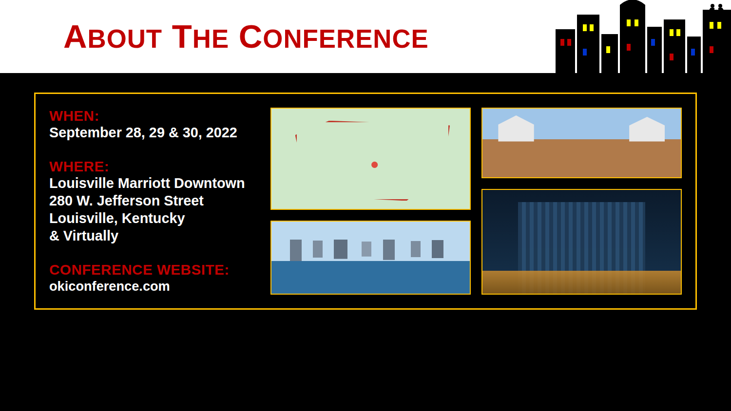ABOUT THE CONFERENCE
WHEN:
September 28, 29 & 30, 2022
WHERE:
Louisville Marriott Downtown
280 W. Jefferson Street
Louisville, Kentucky
& Virtually
CONFERENCE WEBSITE:
okiconference.com